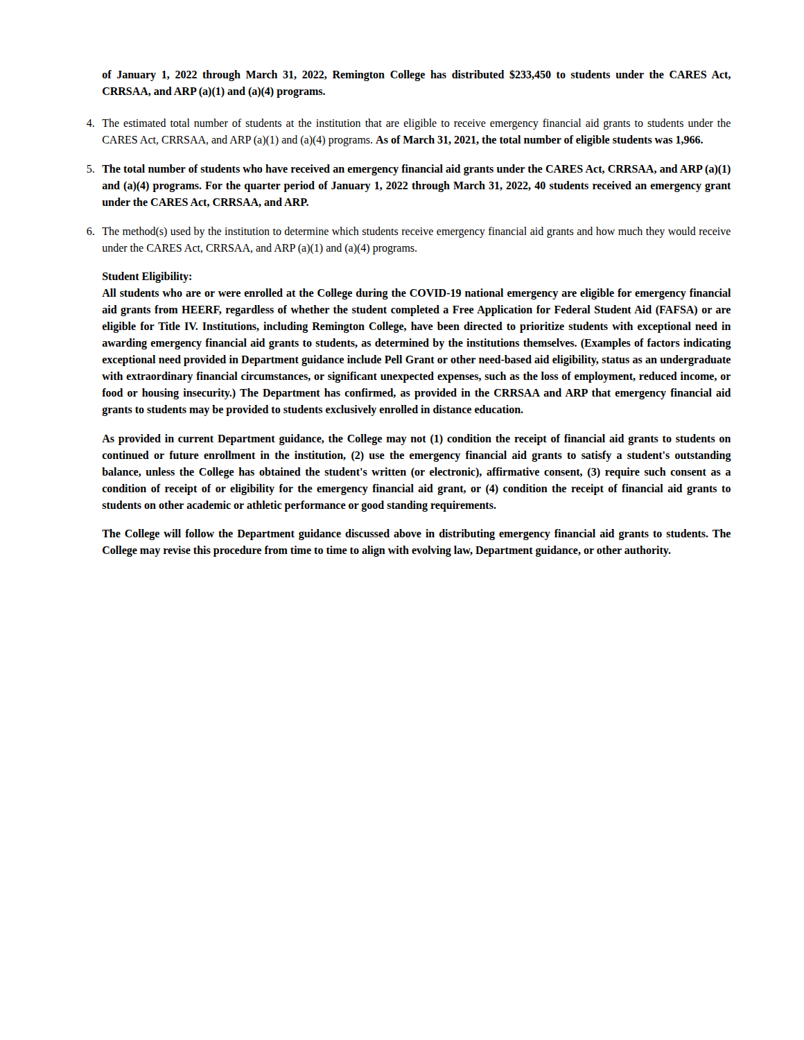of January 1, 2022 through March 31, 2022, Remington College has distributed $233,450 to students under the CARES Act, CRRSAA, and ARP (a)(1) and (a)(4) programs.
The estimated total number of students at the institution that are eligible to receive emergency financial aid grants to students under the CARES Act, CRRSAA, and ARP (a)(1) and (a)(4) programs. As of March 31, 2021, the total number of eligible students was 1,966.
The total number of students who have received an emergency financial aid grants under the CARES Act, CRRSAA, and ARP (a)(1) and (a)(4) programs. For the quarter period of January 1, 2022 through March 31, 2022, 40 students received an emergency grant under the CARES Act, CRRSAA, and ARP.
The method(s) used by the institution to determine which students receive emergency financial aid grants and how much they would receive under the CARES Act, CRRSAA, and ARP (a)(1) and (a)(4) programs.
Student Eligibility:
All students who are or were enrolled at the College during the COVID-19 national emergency are eligible for emergency financial aid grants from HEERF, regardless of whether the student completed a Free Application for Federal Student Aid (FAFSA) or are eligible for Title IV. Institutions, including Remington College, have been directed to prioritize students with exceptional need in awarding emergency financial aid grants to students, as determined by the institutions themselves. (Examples of factors indicating exceptional need provided in Department guidance include Pell Grant or other need-based aid eligibility, status as an undergraduate with extraordinary financial circumstances, or significant unexpected expenses, such as the loss of employment, reduced income, or food or housing insecurity.) The Department has confirmed, as provided in the CRRSAA and ARP that emergency financial aid grants to students may be provided to students exclusively enrolled in distance education.
As provided in current Department guidance, the College may not (1) condition the receipt of financial aid grants to students on continued or future enrollment in the institution, (2) use the emergency financial aid grants to satisfy a student's outstanding balance, unless the College has obtained the student's written (or electronic), affirmative consent, (3) require such consent as a condition of receipt of or eligibility for the emergency financial aid grant, or (4) condition the receipt of financial aid grants to students on other academic or athletic performance or good standing requirements.
The College will follow the Department guidance discussed above in distributing emergency financial aid grants to students. The College may revise this procedure from time to time to align with evolving law, Department guidance, or other authority.